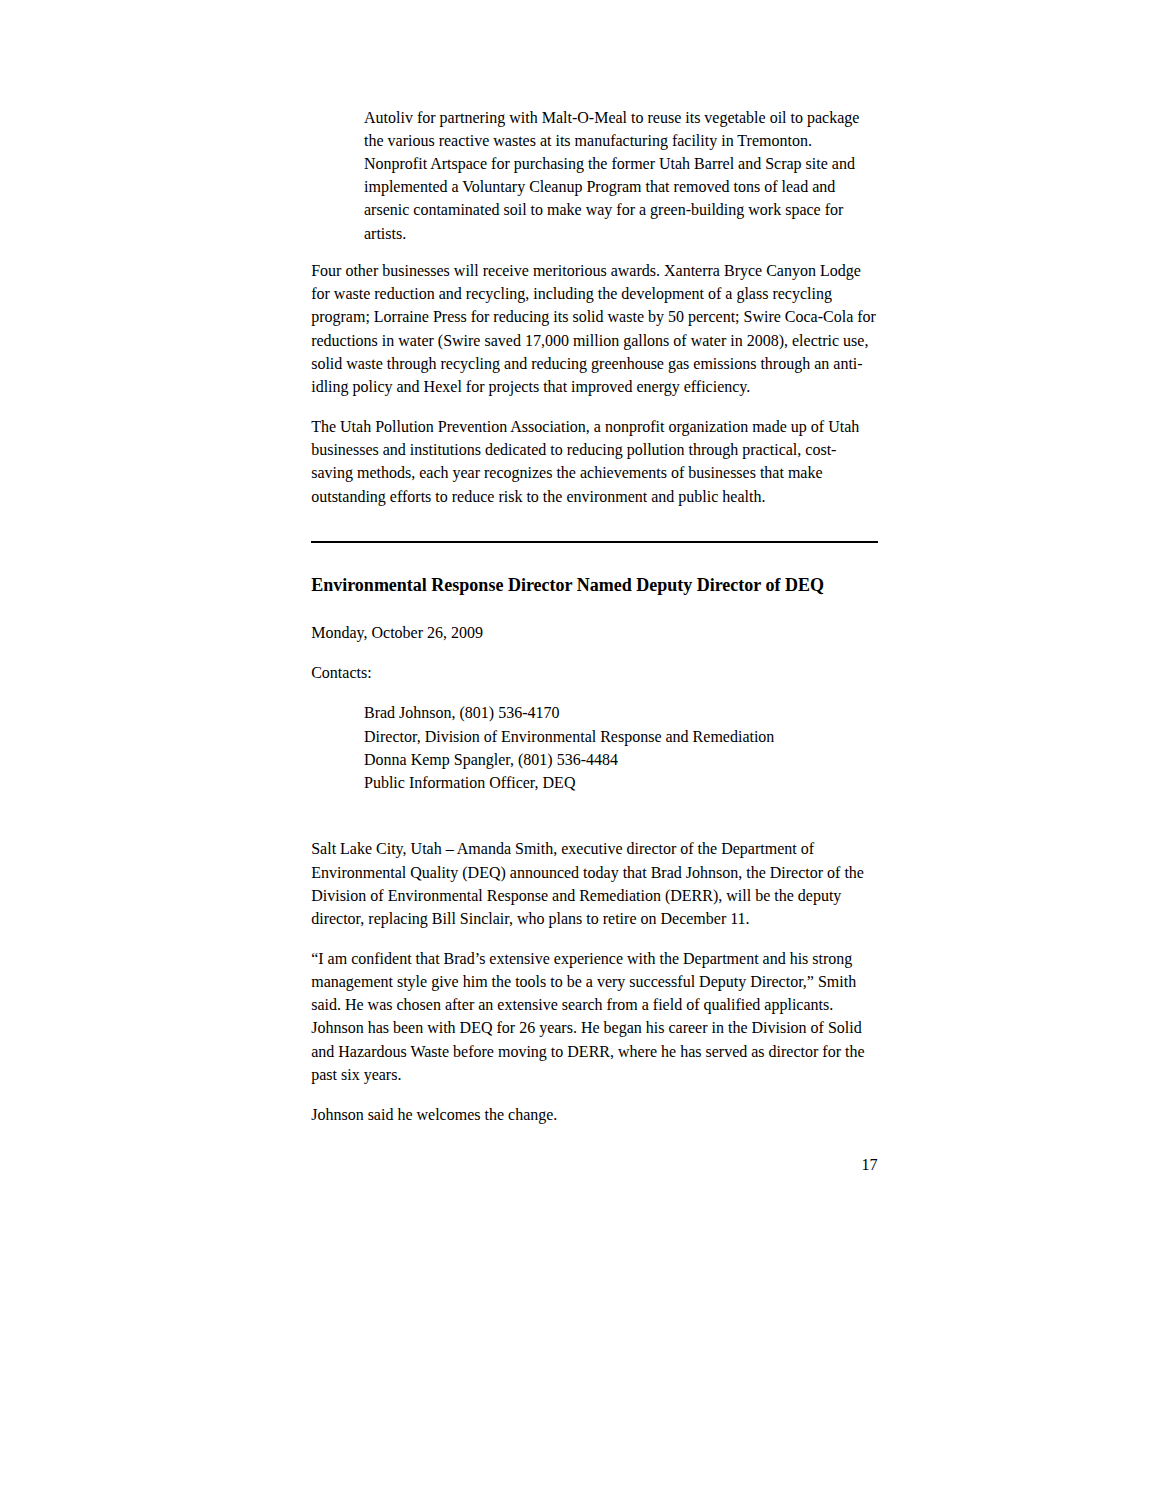Autoliv for partnering with Malt-O-Meal to reuse its vegetable oil to package the various reactive wastes at its manufacturing facility in Tremonton.
Nonprofit Artspace for purchasing the former Utah Barrel and Scrap site and implemented a Voluntary Cleanup Program that removed tons of lead and arsenic contaminated soil to make way for a green-building work space for artists.
Four other businesses will receive meritorious awards. Xanterra Bryce Canyon Lodge for waste reduction and recycling, including the development of a glass recycling program; Lorraine Press for reducing its solid waste by 50 percent; Swire Coca-Cola for reductions in water (Swire saved 17,000 million gallons of water in 2008), electric use, solid waste through recycling and reducing greenhouse gas emissions through an anti-idling policy and Hexel for projects that improved energy efficiency.
The Utah Pollution Prevention Association, a nonprofit organization made up of Utah businesses and institutions dedicated to reducing pollution through practical, cost-saving methods, each year recognizes the achievements of businesses that make outstanding efforts to reduce risk to the environment and public health.
Environmental Response Director Named Deputy Director of DEQ
Monday, October 26, 2009
Contacts:
Brad Johnson, (801) 536-4170
Director, Division of Environmental Response and Remediation
Donna Kemp Spangler, (801) 536-4484
Public Information Officer, DEQ
Salt Lake City, Utah – Amanda Smith, executive director of the Department of Environmental Quality (DEQ) announced today that Brad Johnson, the Director of the Division of Environmental Response and Remediation (DERR), will be the deputy director, replacing Bill Sinclair, who plans to retire on December 11.
“I am confident that Brad’s extensive experience with the Department and his strong management style give him the tools to be a very successful Deputy Director,” Smith said. He was chosen after an extensive search from a field of qualified applicants. Johnson has been with DEQ for 26 years. He began his career in the Division of Solid and Hazardous Waste before moving to DERR, where he has served as director for the past six years.
Johnson said he welcomes the change.
17